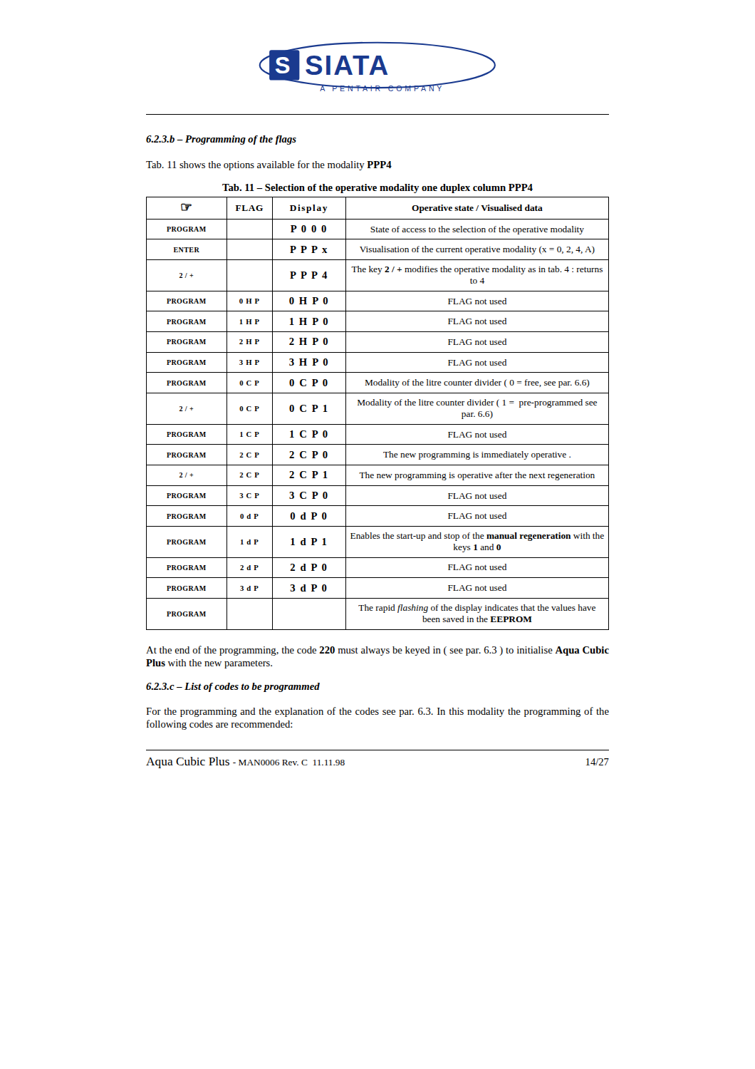S SIATA A PENTAIR COMPANY
6.2.3.b – Programming of the flags
Tab. 11 shows the options available for the modality PPP4
Tab. 11 – Selection of the operative modality one duplex column PPP4
| ☞ | FLAG | Display | Operative state / Visualised data |
| --- | --- | --- | --- |
| PROGRAM | | P 0 0 0 | State of access to the selection of the operative modality |
| ENTER | | P P P x | Visualisation of the current operative modality (x = 0, 2, 4, A) |
| 2 / + | | P P P 4 | The key 2 / + modifies the operative modality as in tab. 4 : returns to 4 |
| PROGRAM | 0 H P | 0 H P 0 | FLAG not used |
| PROGRAM | 1 H P | 1 H P 0 | FLAG not used |
| PROGRAM | 2 H P | 2 H P 0 | FLAG not used |
| PROGRAM | 3 H P | 3 H P 0 | FLAG not used |
| PROGRAM | 0 C P | 0 C P 0 | Modality of the litre counter divider ( 0 = free, see par. 6.6) |
| 2 / + | 0 C P | 0 C P 1 | Modality of the litre counter divider ( 1 = pre-programmed see par. 6.6) |
| PROGRAM | 1 C P | 1 C P 0 | FLAG not used |
| PROGRAM | 2 C P | 2 C P 0 | The new programming is immediately operative . |
| 2 / + | 2 C P | 2 C P 1 | The new programming is operative after the next regeneration |
| PROGRAM | 3 C P | 3 C P 0 | FLAG not used |
| PROGRAM | 0 d P | 0 d P 0 | FLAG not used |
| PROGRAM | 1 d P | 1 d P 1 | Enables the start-up and stop of the manual regeneration with the keys 1 and 0 |
| PROGRAM | 2 d P | 2 d P 0 | FLAG not used |
| PROGRAM | 3 d P | 3 d P 0 | FLAG not used |
| PROGRAM | | | The rapid flashing of the display indicates that the values have been saved in the EEPROM |
At the end of the programming, the code 220 must always be keyed in ( see par. 6.3 ) to initialise Aqua Cubic Plus with the new parameters.
6.2.3.c – List of codes to be programmed
For the programming and the explanation of the codes see par. 6.3. In this modality the programming of the following codes are recommended:
Aqua Cubic Plus - MAN0006 Rev. C 11.11.98
14/27